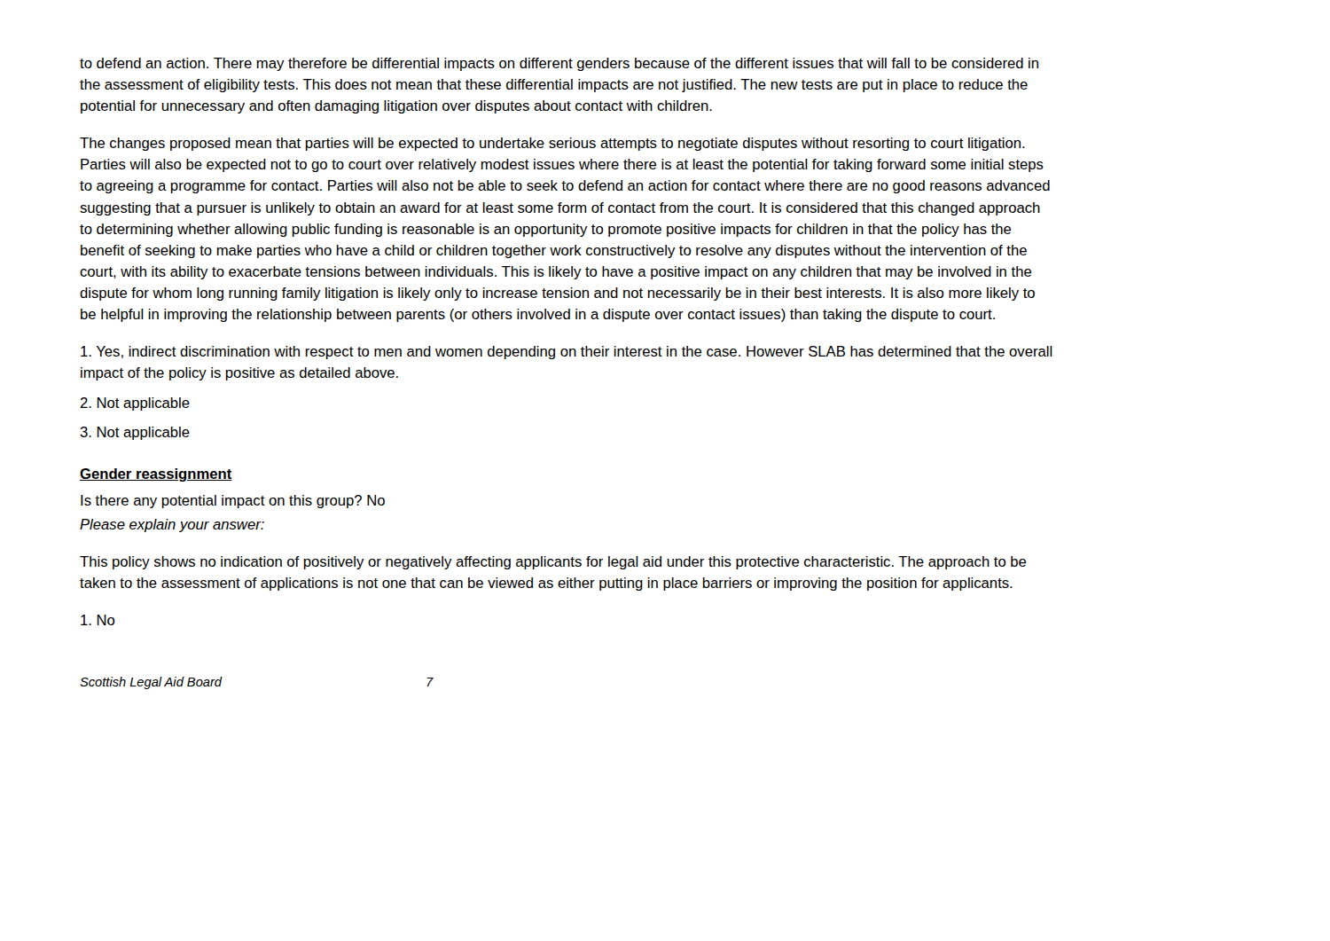to defend an action. There may therefore be differential impacts on different genders because of the different issues that will fall to be considered in the assessment of eligibility tests. This does not mean that these differential impacts are not justified. The new tests are put in place to reduce the potential for unnecessary and often damaging litigation over disputes about contact with children.
The changes proposed mean that parties will be expected to undertake serious attempts to negotiate disputes without resorting to court litigation. Parties will also be expected not to go to court over relatively modest issues where there is at least the potential for taking forward some initial steps to agreeing a programme for contact. Parties will also not be able to seek to defend an action for contact where there are no good reasons advanced suggesting that a pursuer is unlikely to obtain an award for at least some form of contact from the court. It is considered that this changed approach to determining whether allowing public funding is reasonable is an opportunity to promote positive impacts for children in that the policy has the benefit of seeking to make parties who have a child or children together work constructively to resolve any disputes without the intervention of the court, with its ability to exacerbate tensions between individuals. This is likely to have a positive impact on any children that may be involved in the dispute for whom long running family litigation is likely only to increase tension and not necessarily be in their best interests. It is also more likely to be helpful in improving the relationship between parents (or others involved in a dispute over contact issues) than taking the dispute to court.
1. Yes, indirect discrimination with respect to men and women depending on their interest in the case. However SLAB has determined that the overall impact of the policy is positive as detailed above.
2. Not applicable
3. Not applicable
Gender reassignment
Is there any potential impact on this group? No
Please explain your answer:
This policy shows no indication of positively or negatively affecting applicants for legal aid under this protective characteristic. The approach to be taken to the assessment of applications is not one that can be viewed as either putting in place barriers or improving the position for applicants.
1. No
Scottish Legal Aid Board 7